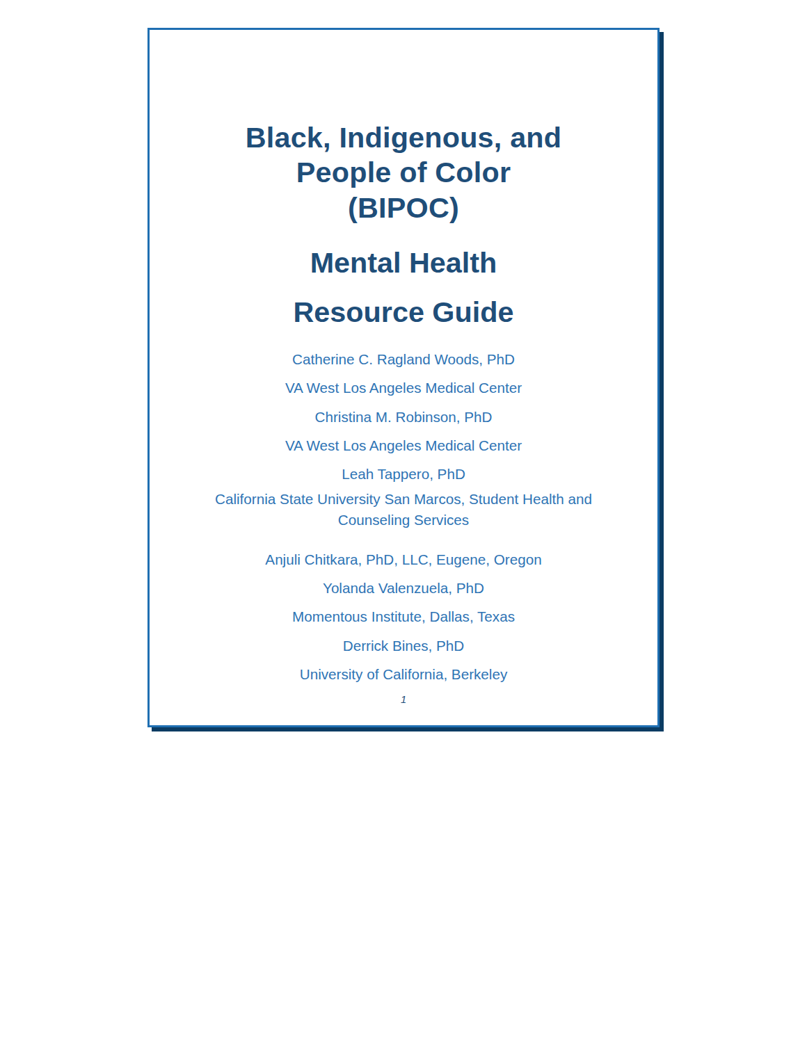Black, Indigenous, and People of Color (BIPOC)
Mental Health
Resource Guide
Catherine C. Ragland Woods, PhD
VA West Los Angeles Medical Center
Christina M. Robinson, PhD
VA West Los Angeles Medical Center
Leah Tappero, PhD
California State University San Marcos, Student Health and
Counseling Services
Anjuli Chitkara, PhD, LLC, Eugene, Oregon
Yolanda Valenzuela, PhD
Momentous Institute, Dallas, Texas
Derrick Bines, PhD
University of California, Berkeley
1